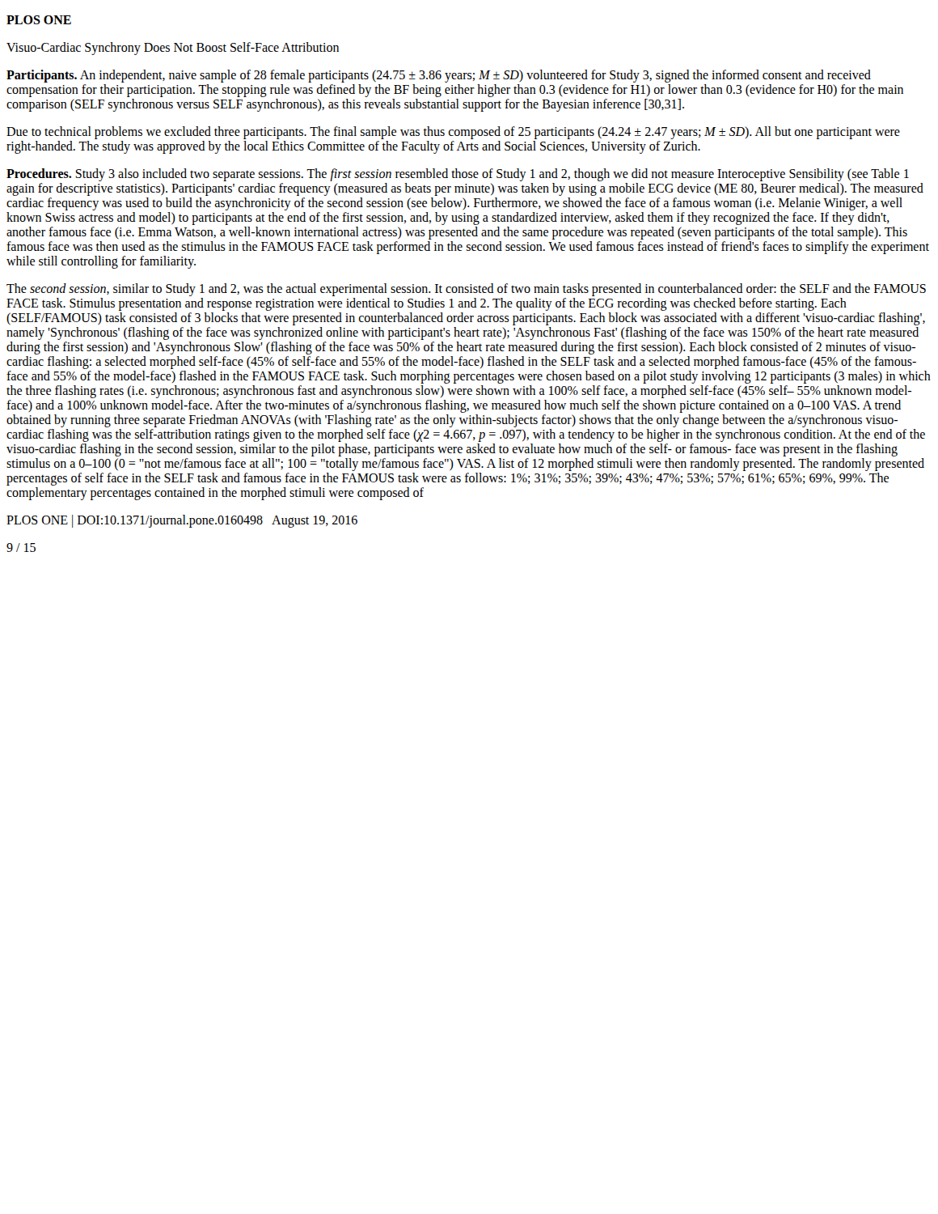PLOS ONE
Visuo-Cardiac Synchrony Does Not Boost Self-Face Attribution
Participants. An independent, naive sample of 28 female participants (24.75 ± 3.86 years; M ± SD) volunteered for Study 3, signed the informed consent and received compensation for their participation. The stopping rule was defined by the BF being either higher than 0.3 (evidence for H1) or lower than 0.3 (evidence for H0) for the main comparison (SELF synchronous versus SELF asynchronous), as this reveals substantial support for the Bayesian inference [30,31].
Due to technical problems we excluded three participants. The final sample was thus composed of 25 participants (24.24 ± 2.47 years; M ± SD). All but one participant were right-handed. The study was approved by the local Ethics Committee of the Faculty of Arts and Social Sciences, University of Zurich.
Procedures. Study 3 also included two separate sessions. The first session resembled those of Study 1 and 2, though we did not measure Interoceptive Sensibility (see Table 1 again for descriptive statistics). Participants' cardiac frequency (measured as beats per minute) was taken by using a mobile ECG device (ME 80, Beurer medical). The measured cardiac frequency was used to build the asynchronicity of the second session (see below). Furthermore, we showed the face of a famous woman (i.e. Melanie Winiger, a well known Swiss actress and model) to participants at the end of the first session, and, by using a standardized interview, asked them if they recognized the face. If they didn't, another famous face (i.e. Emma Watson, a well-known international actress) was presented and the same procedure was repeated (seven participants of the total sample). This famous face was then used as the stimulus in the FAMOUS FACE task performed in the second session. We used famous faces instead of friend's faces to simplify the experiment while still controlling for familiarity.
The second session, similar to Study 1 and 2, was the actual experimental session. It consisted of two main tasks presented in counterbalanced order: the SELF and the FAMOUS FACE task. Stimulus presentation and response registration were identical to Studies 1 and 2. The quality of the ECG recording was checked before starting. Each (SELF/FAMOUS) task consisted of 3 blocks that were presented in counterbalanced order across participants. Each block was associated with a different 'visuo-cardiac flashing', namely 'Synchronous' (flashing of the face was synchronized online with participant's heart rate); 'Asynchronous Fast' (flashing of the face was 150% of the heart rate measured during the first session) and 'Asynchronous Slow' (flashing of the face was 50% of the heart rate measured during the first session). Each block consisted of 2 minutes of visuo-cardiac flashing: a selected morphed self-face (45% of self-face and 55% of the model-face) flashed in the SELF task and a selected morphed famous-face (45% of the famous-face and 55% of the model-face) flashed in the FAMOUS FACE task. Such morphing percentages were chosen based on a pilot study involving 12 participants (3 males) in which the three flashing rates (i.e. synchronous; asynchronous fast and asynchronous slow) were shown with a 100% self face, a morphed self-face (45% self– 55% unknown model-face) and a 100% unknown model-face. After the two-minutes of a/synchronous flashing, we measured how much self the shown picture contained on a 0–100 VAS. A trend obtained by running three separate Friedman ANOVAs (with 'Flashing rate' as the only within-subjects factor) shows that the only change between the a/synchronous visuo-cardiac flashing was the self-attribution ratings given to the morphed self face (χ2 = 4.667, p = .097), with a tendency to be higher in the synchronous condition. At the end of the visuo-cardiac flashing in the second session, similar to the pilot phase, participants were asked to evaluate how much of the self- or famous- face was present in the flashing stimulus on a 0–100 (0 = "not me/famous face at all"; 100 = "totally me/famous face") VAS. A list of 12 morphed stimuli were then randomly presented. The randomly presented percentages of self face in the SELF task and famous face in the FAMOUS task were as follows: 1%; 31%; 35%; 39%; 43%; 47%; 53%; 57%; 61%; 65%; 69%, 99%. The complementary percentages contained in the morphed stimuli were composed of
PLOS ONE | DOI:10.1371/journal.pone.0160498 August 19, 2016
9 / 15